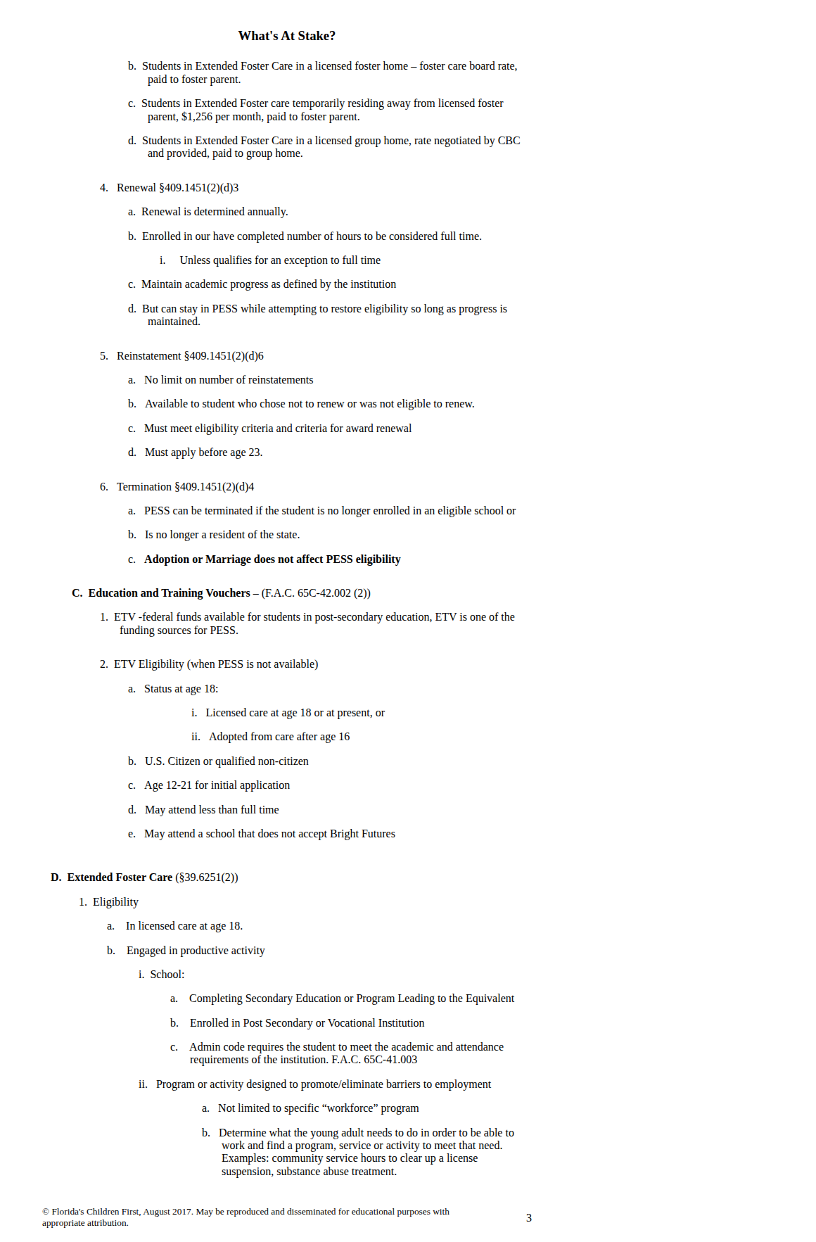What's At Stake?
b. Students in Extended Foster Care in a licensed foster home – foster care board rate, paid to foster parent.
c. Students in Extended Foster care temporarily residing away from licensed foster parent, $1,256 per month, paid to foster parent.
d. Students in Extended Foster Care in a licensed group home, rate negotiated by CBC and provided, paid to group home.
4. Renewal §409.1451(2)(d)3
a. Renewal is determined annually.
b. Enrolled in our have completed number of hours to be considered full time.
i. Unless qualifies for an exception to full time
c. Maintain academic progress as defined by the institution
d. But can stay in PESS while attempting to restore eligibility so long as progress is maintained.
5. Reinstatement §409.1451(2)(d)6
a. No limit on number of reinstatements
b. Available to student who chose not to renew or was not eligible to renew.
c. Must meet eligibility criteria and criteria for award renewal
d. Must apply before age 23.
6. Termination §409.1451(2)(d)4
a. PESS can be terminated if the student is no longer enrolled in an eligible school or
b. Is no longer a resident of the state.
c. Adoption or Marriage does not affect PESS eligibility
C. Education and Training Vouchers – (F.A.C. 65C-42.002 (2))
1. ETV -federal funds available for students in post-secondary education, ETV is one of the funding sources for PESS.
2. ETV Eligibility (when PESS is not available)
a. Status at age 18:
i. Licensed care at age 18 or at present, or
ii. Adopted from care after age 16
b. U.S. Citizen or qualified non-citizen
c. Age 12-21 for initial application
d. May attend less than full time
e. May attend a school that does not accept Bright Futures
D. Extended Foster Care (§39.6251(2))
1. Eligibility
a. In licensed care at age 18.
b. Engaged in productive activity
i. School:
a. Completing Secondary Education or Program Leading to the Equivalent
b. Enrolled in Post Secondary or Vocational Institution
c. Admin code requires the student to meet the academic and attendance requirements of the institution. F.A.C. 65C-41.003
ii. Program or activity designed to promote/eliminate barriers to employment
a. Not limited to specific “workforce” program
b. Determine what the young adult needs to do in order to be able to work and find a program, service or activity to meet that need. Examples: community service hours to clear up a license suspension, substance abuse treatment.
© Florida's Children First, August 2017. May be reproduced and disseminated for educational purposes with appropriate attribution.
3